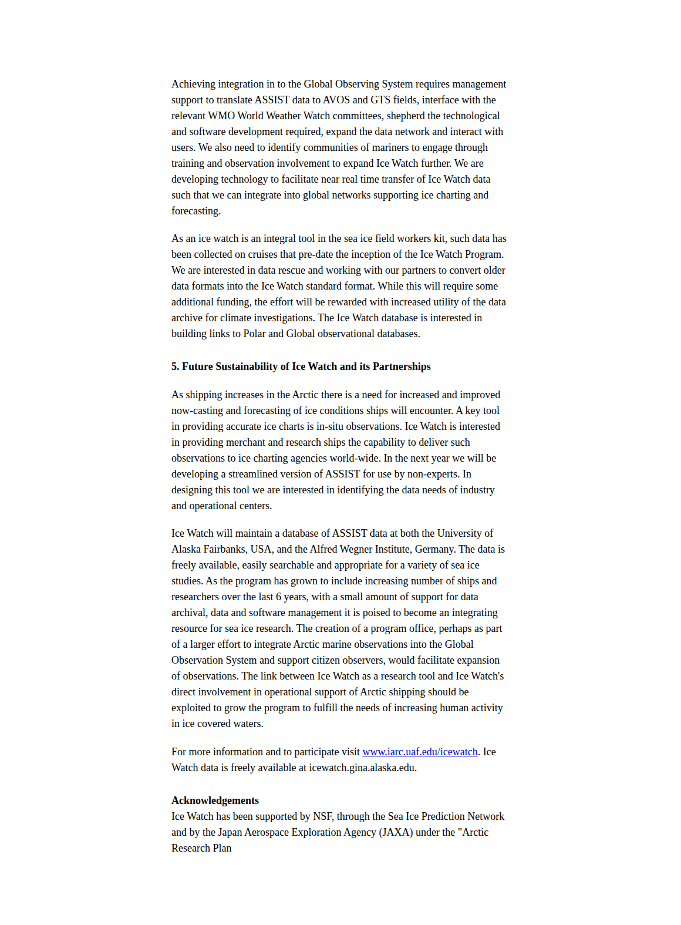Achieving integration in to the Global Observing System requires management support to translate ASSIST data to AVOS and GTS fields, interface with the relevant WMO World Weather Watch committees, shepherd the technological and software development required, expand the data network and interact with users. We also need to identify communities of mariners to engage through training and observation involvement to expand Ice Watch further. We are developing technology to facilitate near real time transfer of Ice Watch data such that we can integrate into global networks supporting ice charting and forecasting.
As an ice watch is an integral tool in the sea ice field workers kit, such data has been collected on cruises that pre-date the inception of the Ice Watch Program. We are interested in data rescue and working with our partners to convert older data formats into the Ice Watch standard format. While this will require some additional funding, the effort will be rewarded with increased utility of the data archive for climate investigations. The Ice Watch database is interested in building links to Polar and Global observational databases.
5. Future Sustainability of Ice Watch and its Partnerships
As shipping increases in the Arctic there is a need for increased and improved now-casting and forecasting of ice conditions ships will encounter. A key tool in providing accurate ice charts is in-situ observations. Ice Watch is interested in providing merchant and research ships the capability to deliver such observations to ice charting agencies world-wide. In the next year we will be developing a streamlined version of ASSIST for use by non-experts. In designing this tool we are interested in identifying the data needs of industry and operational centers.
Ice Watch will maintain a database of ASSIST data at both the University of Alaska Fairbanks, USA, and the Alfred Wegner Institute, Germany. The data is freely available, easily searchable and appropriate for a variety of sea ice studies. As the program has grown to include increasing number of ships and researchers over the last 6 years, with a small amount of support for data archival, data and software management it is poised to become an integrating resource for sea ice research. The creation of a program office, perhaps as part of a larger effort to integrate Arctic marine observations into the Global Observation System and support citizen observers, would facilitate expansion of observations. The link between Ice Watch as a research tool and Ice Watch's direct involvement in operational support of Arctic shipping should be exploited to grow the program to fulfill the needs of increasing human activity in ice covered waters.
For more information and to participate visit www.iarc.uaf.edu/icewatch. Ice Watch data is freely available at icewatch.gina.alaska.edu.
Acknowledgements
Ice Watch has been supported by NSF, through the Sea Ice Prediction Network and by the Japan Aerospace Exploration Agency (JAXA) under the "Arctic Research Plan